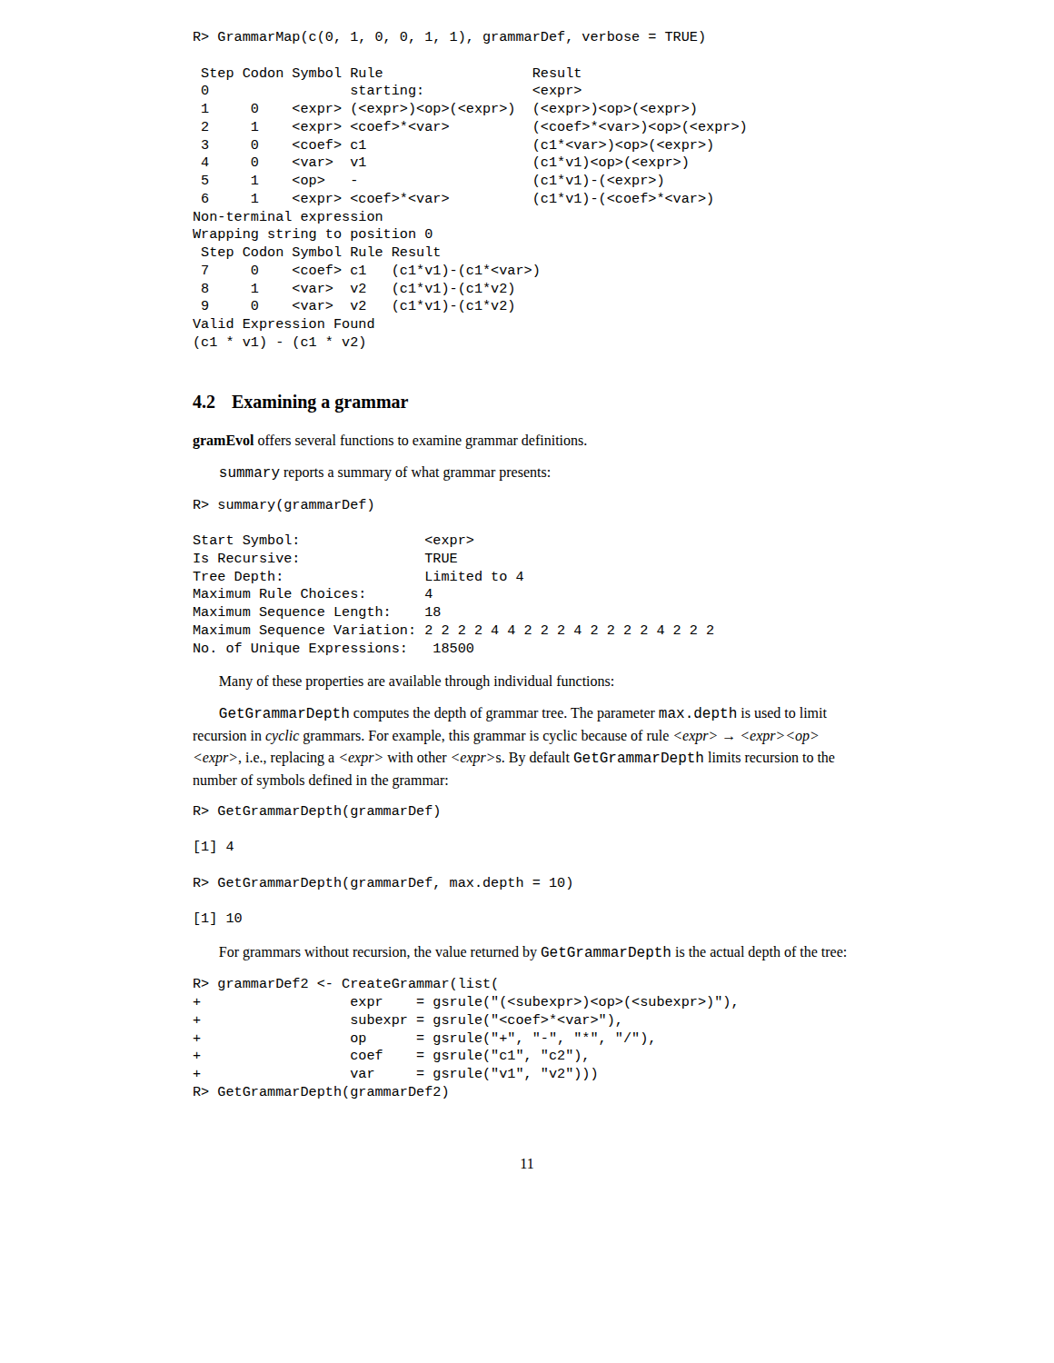R> GrammarMap(c(0, 1, 0, 0, 1, 1), grammarDef, verbose = TRUE)

 Step Codon Symbol Rule                  Result
 0                 starting:             <expr>
 1     0    <expr> (<expr>)<op>(<expr>)  (<expr>)<op>(<expr>)
 2     1    <expr> <coef>*<var>          (<coef>*<var>)<op>(<expr>)
 3     0    <coef> c1                    (c1*<var>)<op>(<expr>)
 4     0    <var>  v1                    (c1*v1)<op>(<expr>)
 5     1    <op>   -                     (c1*v1)-(<expr>)
 6     1    <expr> <coef>*<var>          (c1*v1)-(<coef>*<var>)
Non-terminal expression
Wrapping string to position 0
 Step Codon Symbol Rule Result
 7     0    <coef> c1   (c1*v1)-(c1*<var>)
 8     1    <var>  v2   (c1*v1)-(c1*v2)
 9     0    <var>  v2   (c1*v1)-(c1*v2)
Valid Expression Found
(c1 * v1) - (c1 * v2)
4.2 Examining a grammar
gramEvol offers several functions to examine grammar definitions.
summary reports a summary of what grammar presents:
R> summary(grammarDef)

Start Symbol:               <expr>
Is Recursive:               TRUE
Tree Depth:                 Limited to 4
Maximum Rule Choices:       4
Maximum Sequence Length:    18
Maximum Sequence Variation: 2 2 2 2 4 4 2 2 2 4 2 2 2 2 4 2 2 2
No. of Unique Expressions:   18500
Many of these properties are available through individual functions:
GetGrammarDepth computes the depth of grammar tree. The parameter max.depth is used to limit recursion in cyclic grammars. For example, this grammar is cyclic because of rule <expr> → <expr><op><expr>, i.e., replacing a <expr> with other <expr>s. By default GetGrammarDepth limits recursion to the number of symbols defined in the grammar:
R> GetGrammarDepth(grammarDef)

[1] 4

R> GetGrammarDepth(grammarDef, max.depth = 10)

[1] 10
For grammars without recursion, the value returned by GetGrammarDepth is the actual depth of the tree:
R> grammarDef2 <- CreateGrammar(list(
+                  expr    = gsrule("(<subexpr>)<op>(<subexpr>)"),
+                  subexpr = gsrule("<coef>*<var>"),
+                  op      = gsrule("+", "-", "*", "/"),
+                  coef    = gsrule("c1", "c2"),
+                  var     = gsrule("v1", "v2")))
R> GetGrammarDepth(grammarDef2)
11